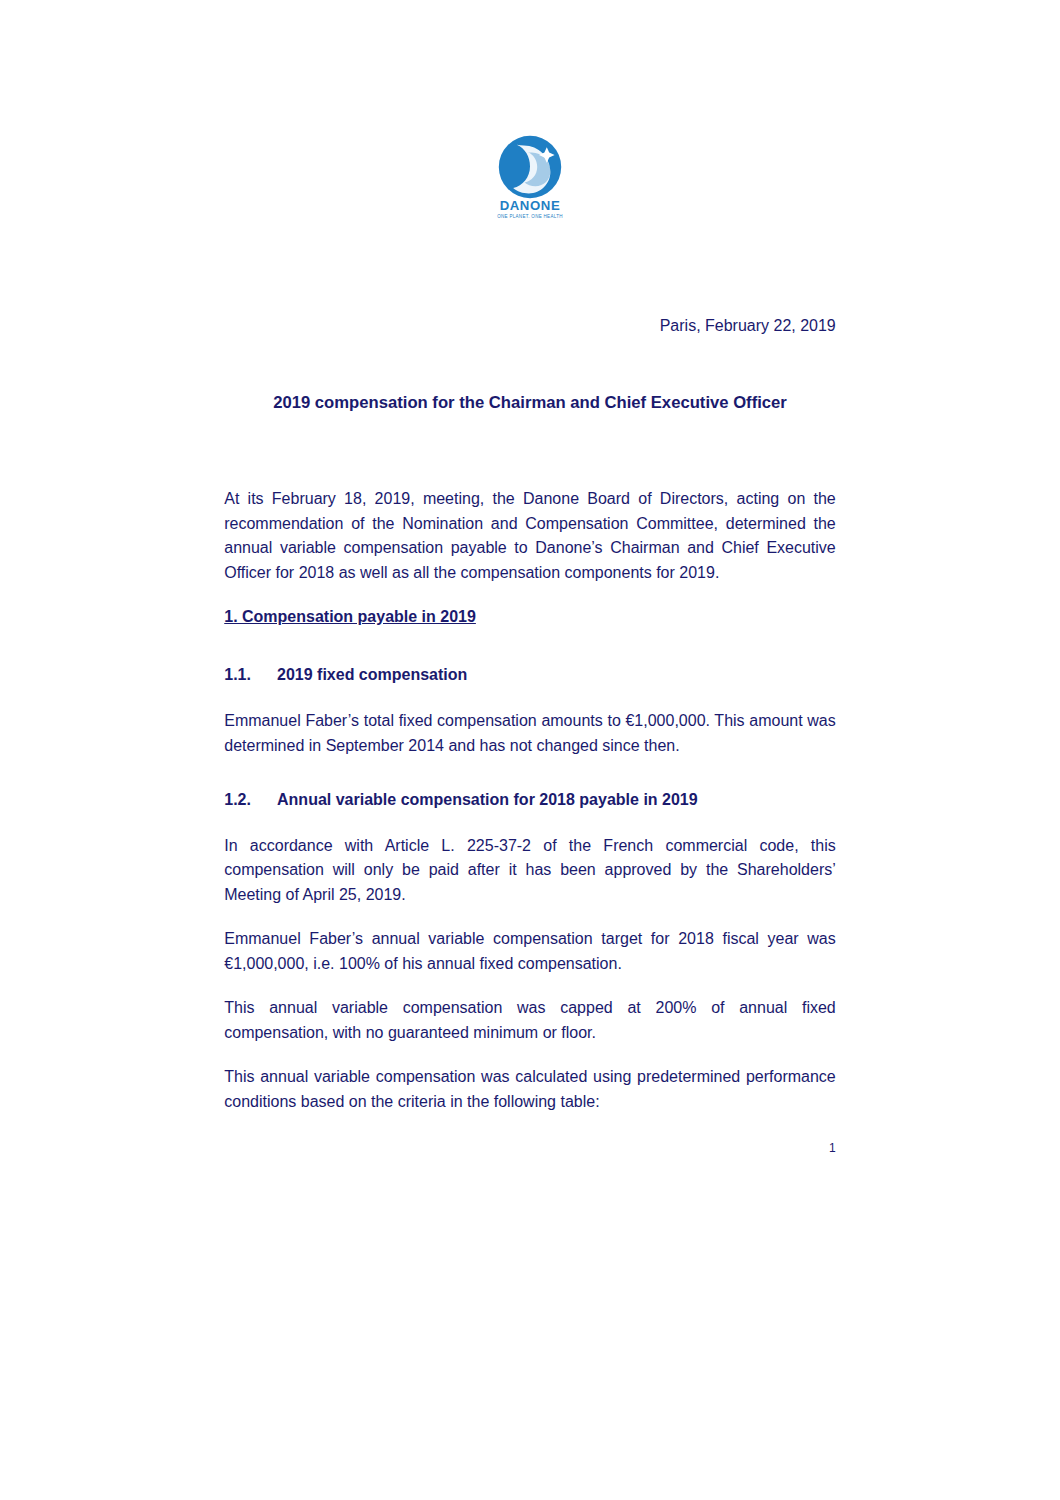DANONE ONE PLANET. ONE HEALTH
Paris, February 22, 2019
2019 compensation for the Chairman and Chief Executive Officer
At its February 18, 2019, meeting, the Danone Board of Directors, acting on the recommendation of the Nomination and Compensation Committee, determined the annual variable compensation payable to Danone’s Chairman and Chief Executive Officer for 2018 as well as all the compensation components for 2019.
1. Compensation payable in 2019
1.1. 2019 fixed compensation
Emmanuel Faber’s total fixed compensation amounts to €1,000,000. This amount was determined in September 2014 and has not changed since then.
1.2. Annual variable compensation for 2018 payable in 2019
In accordance with Article L. 225-37-2 of the French commercial code, this compensation will only be paid after it has been approved by the Shareholders’ Meeting of April 25, 2019.
Emmanuel Faber’s annual variable compensation target for 2018 fiscal year was €1,000,000, i.e. 100% of his annual fixed compensation.
This annual variable compensation was capped at 200% of annual fixed compensation, with no guaranteed minimum or floor.
This annual variable compensation was calculated using predetermined performance conditions based on the criteria in the following table:
1